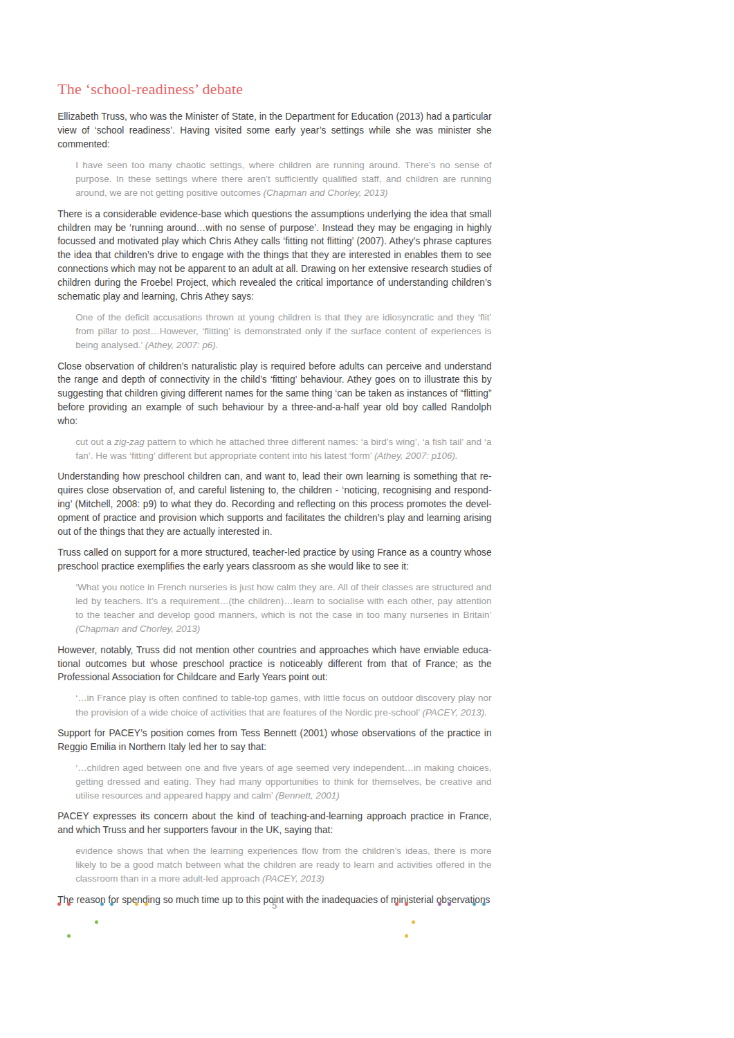The ‘school-readiness’ debate
Ellizabeth Truss, who was the Minister of State, in the Department for Education (2013) had a particular view of ‘school readiness’. Having visited some early year’s settings while she was minister she commented:
I have seen too many chaotic settings, where children are running around. There’s no sense of purpose. In these settings where there aren’t sufficiently qualified staff, and children are running around, we are not getting positive outcomes (Chapman and Chorley, 2013)
There is a considerable evidence-base which questions the assumptions underlying the idea that small children may be ‘running around…with no sense of purpose’. Instead they may be engaging in highly focussed and motivated play which Chris Athey calls ‘fitting not flitting’ (2007). Athey’s phrase captures the idea that children’s drive to engage with the things that they are interested in enables them to see connections which may not be apparent to an adult at all. Drawing on her extensive research studies of children during the Froebel Project, which revealed the critical importance of understanding children’s schematic play and learning, Chris Athey says:
One of the deficit accusations thrown at young children is that they are idiosyncratic and they ‘flit’ from pillar to post…However, ‘flitting’ is demonstrated only if the surface content of experiences is being analysed.’ (Athey, 2007: p6).
Close observation of children’s naturalistic play is required before adults can perceive and understand the range and depth of connectivity in the child’s ‘fitting’ behaviour. Athey goes on to illustrate this by suggesting that children giving different names for the same thing ‘can be taken as instances of “flitting” before providing an example of such behaviour by a three-and-a-half year old boy called Randolph who:
cut out a zig-zag pattern to which he attached three different names: ‘a bird’s wing’, ‘a fish tail’ and ‘a fan’. He was ‘fitting’ different but appropriate content into his latest ‘form’ (Athey, 2007: p106).
Understanding how preschool children can, and want to, lead their own learning is something that requires close observation of, and careful listening to, the children - ‘noticing, recognising and responding’ (Mitchell, 2008: p9) to what they do. Recording and reflecting on this process promotes the development of practice and provision which supports and facilitates the children’s play and learning arising out of the things that they are actually interested in.
Truss called on support for a more structured, teacher-led practice by using France as a country whose preschool practice exemplifies the early years classroom as she would like to see it:
‘What you notice in French nurseries is just how calm they are. All of their classes are structured and led by teachers. It’s a requirement…(the children)…learn to socialise with each other, pay attention to the teacher and develop good manners, which is not the case in too many nurseries in Britain’ (Chapman and Chorley, 2013)
However, notably, Truss did not mention other countries and approaches which have enviable educational outcomes but whose preschool practice is noticeably different from that of France; as the Professional Association for Childcare and Early Years point out:
‘…in France play is often confined to table-top games, with little focus on outdoor discovery play nor the provision of a wide choice of activities that are features of the Nordic pre-school’ (PACEY, 2013).
Support for PACEY’s position comes from Tess Bennett (2001) whose observations of the practice in Reggio Emilia in Northern Italy led her to say that:
‘…children aged between one and five years of age seemed very independent…in making choices, getting dressed and eating. They had many opportunities to think for themselves, be creative and utilise resources and appeared happy and calm’ (Bennett, 2001)
PACEY expresses its concern about the kind of teaching-and-learning approach practice in France, and which Truss and her supporters favour in the UK, saying that:
evidence shows that when the learning experiences flow from the children’s ideas, there is more likely to be a good match between what the children are ready to learn and activities offered in the classroom than in a more adult-led approach (PACEY, 2013)
The reason for spending so much time up to this point with the inadequacies of ministerial observations
5